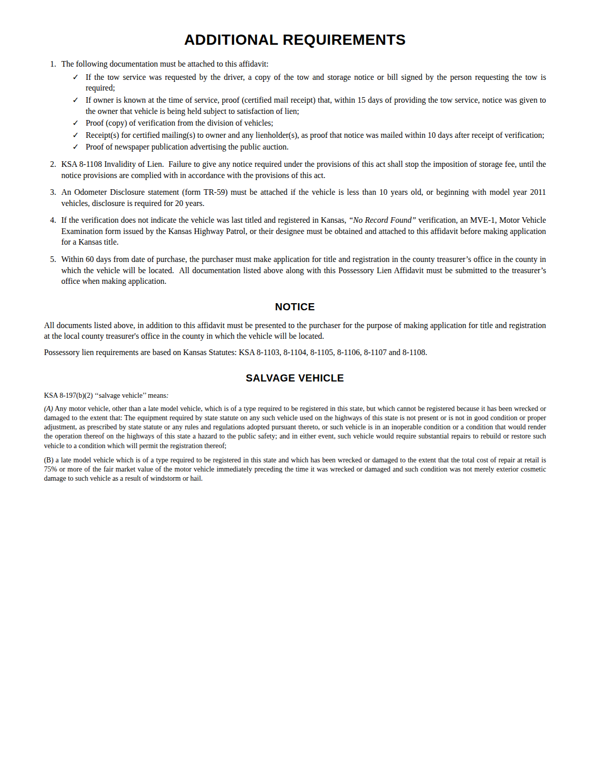ADDITIONAL REQUIREMENTS
The following documentation must be attached to this affidavit:
If the tow service was requested by the driver, a copy of the tow and storage notice or bill signed by the person requesting the tow is required;
If owner is known at the time of service, proof (certified mail receipt) that, within 15 days of providing the tow service, notice was given to the owner that vehicle is being held subject to satisfaction of lien;
Proof (copy) of verification from the division of vehicles;
Receipt(s) for certified mailing(s) to owner and any lienholder(s), as proof that notice was mailed within 10 days after receipt of verification;
Proof of newspaper publication advertising the public auction.
KSA 8-1108 Invalidity of Lien. Failure to give any notice required under the provisions of this act shall stop the imposition of storage fee, until the notice provisions are complied with in accordance with the provisions of this act.
An Odometer Disclosure statement (form TR-59) must be attached if the vehicle is less than 10 years old, or beginning with model year 2011 vehicles, disclosure is required for 20 years.
If the verification does not indicate the vehicle was last titled and registered in Kansas, “No Record Found” verification, an MVE-1, Motor Vehicle Examination form issued by the Kansas Highway Patrol, or their designee must be obtained and attached to this affidavit before making application for a Kansas title.
Within 60 days from date of purchase, the purchaser must make application for title and registration in the county treasurer’s office in the county in which the vehicle will be located. All documentation listed above along with this Possessory Lien Affidavit must be submitted to the treasurer’s office when making application.
NOTICE
All documents listed above, in addition to this affidavit must be presented to the purchaser for the purpose of making application for title and registration at the local county treasurer's office in the county in which the vehicle will be located.
Possessory lien requirements are based on Kansas Statutes: KSA 8-1103, 8-1104, 8-1105, 8-1106, 8-1107 and 8-1108.
SALVAGE VEHICLE
KSA 8-197(b)(2) ‘‘salvage vehicle’’ means:
(A) Any motor vehicle, other than a late model vehicle, which is of a type required to be registered in this state, but which cannot be registered because it has been wrecked or damaged to the extent that: The equipment required by state statute on any such vehicle used on the highways of this state is not present or is not in good condition or proper adjustment, as prescribed by state statute or any rules and regulations adopted pursuant thereto, or such vehicle is in an inoperable condition or a condition that would render the operation thereof on the highways of this state a hazard to the public safety; and in either event, such vehicle would require substantial repairs to rebuild or restore such vehicle to a condition which will permit the registration thereof;
(B) a late model vehicle which is of a type required to be registered in this state and which has been wrecked or damaged to the extent that the total cost of repair at retail is 75% or more of the fair market value of the motor vehicle immediately preceding the time it was wrecked or damaged and such condition was not merely exterior cosmetic damage to such vehicle as a result of windstorm or hail.